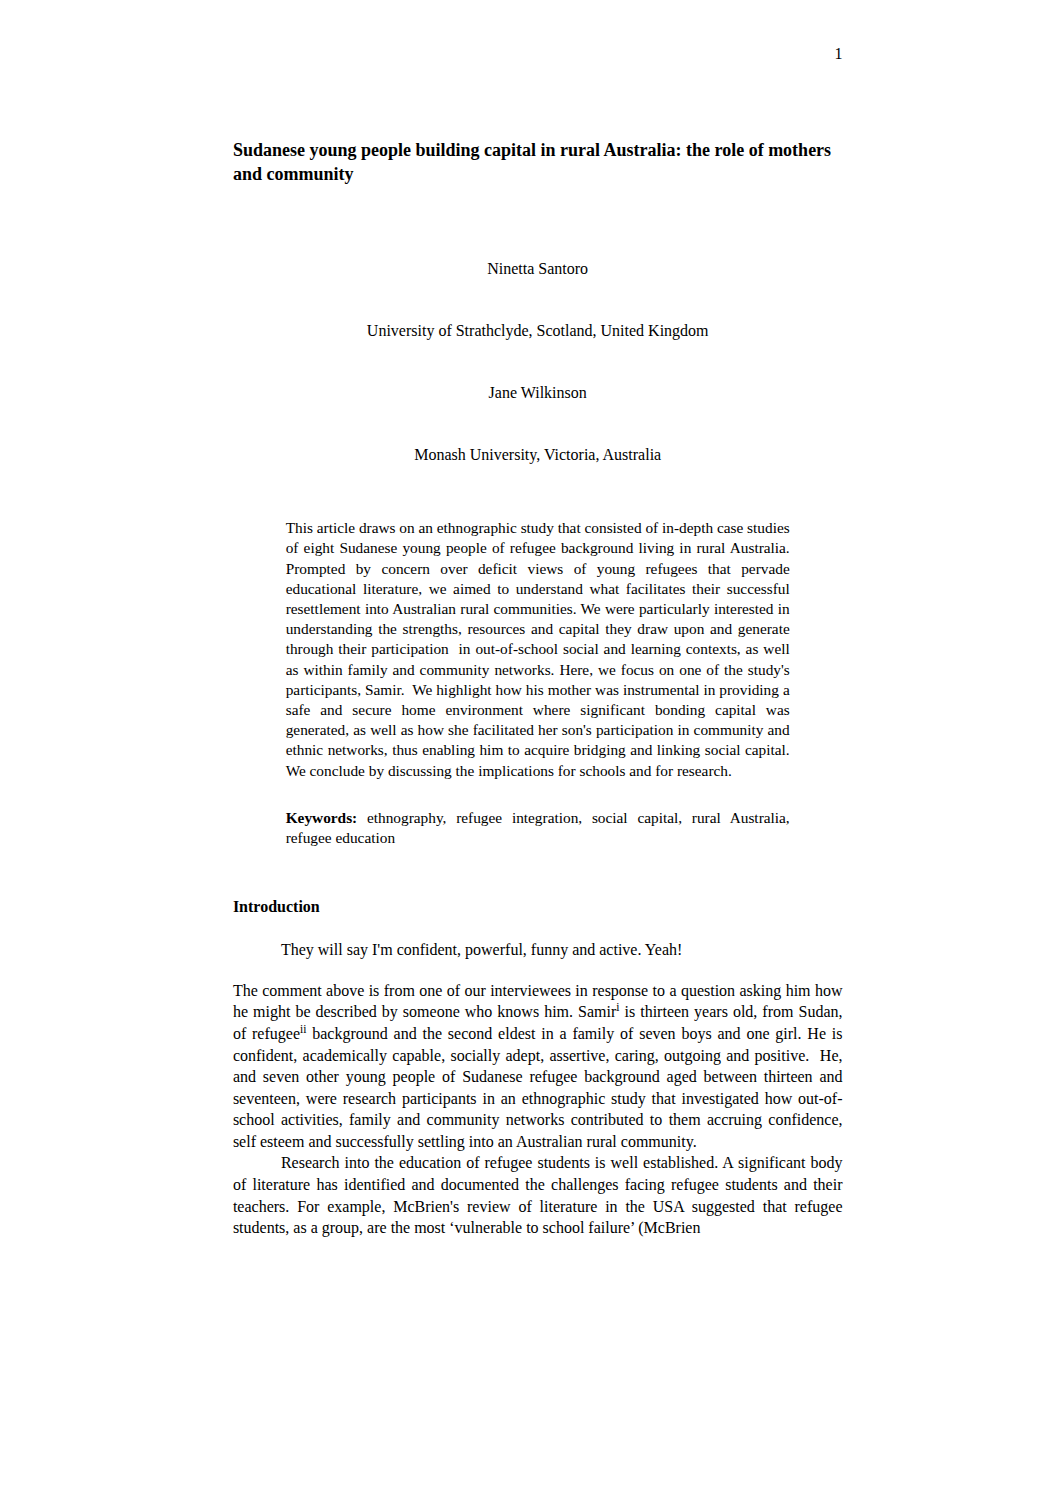1
Sudanese young people building capital in rural Australia: the role of mothers and community
Ninetta Santoro
University of Strathclyde, Scotland, United Kingdom
Jane Wilkinson
Monash University, Victoria, Australia
This article draws on an ethnographic study that consisted of in-depth case studies of eight Sudanese young people of refugee background living in rural Australia. Prompted by concern over deficit views of young refugees that pervade educational literature, we aimed to understand what facilitates their successful resettlement into Australian rural communities. We were particularly interested in understanding the strengths, resources and capital they draw upon and generate through their participation in out-of-school social and learning contexts, as well as within family and community networks. Here, we focus on one of the study's participants, Samir. We highlight how his mother was instrumental in providing a safe and secure home environment where significant bonding capital was generated, as well as how she facilitated her son's participation in community and ethnic networks, thus enabling him to acquire bridging and linking social capital. We conclude by discussing the implications for schools and for research.
Keywords: ethnography, refugee integration, social capital, rural Australia, refugee education
Introduction
They will say I'm confident, powerful, funny and active. Yeah!
The comment above is from one of our interviewees in response to a question asking him how he might be described by someone who knows him. Samiri is thirteen years old, from Sudan, of refugeeii background and the second eldest in a family of seven boys and one girl. He is confident, academically capable, socially adept, assertive, caring, outgoing and positive. He, and seven other young people of Sudanese refugee background aged between thirteen and seventeen, were research participants in an ethnographic study that investigated how out-of-school activities, family and community networks contributed to them accruing confidence, self esteem and successfully settling into an Australian rural community.
Research into the education of refugee students is well established. A significant body of literature has identified and documented the challenges facing refugee students and their teachers. For example, McBrien's review of literature in the USA suggested that refugee students, as a group, are the most ‘vulnerable to school failure’ (McBrien